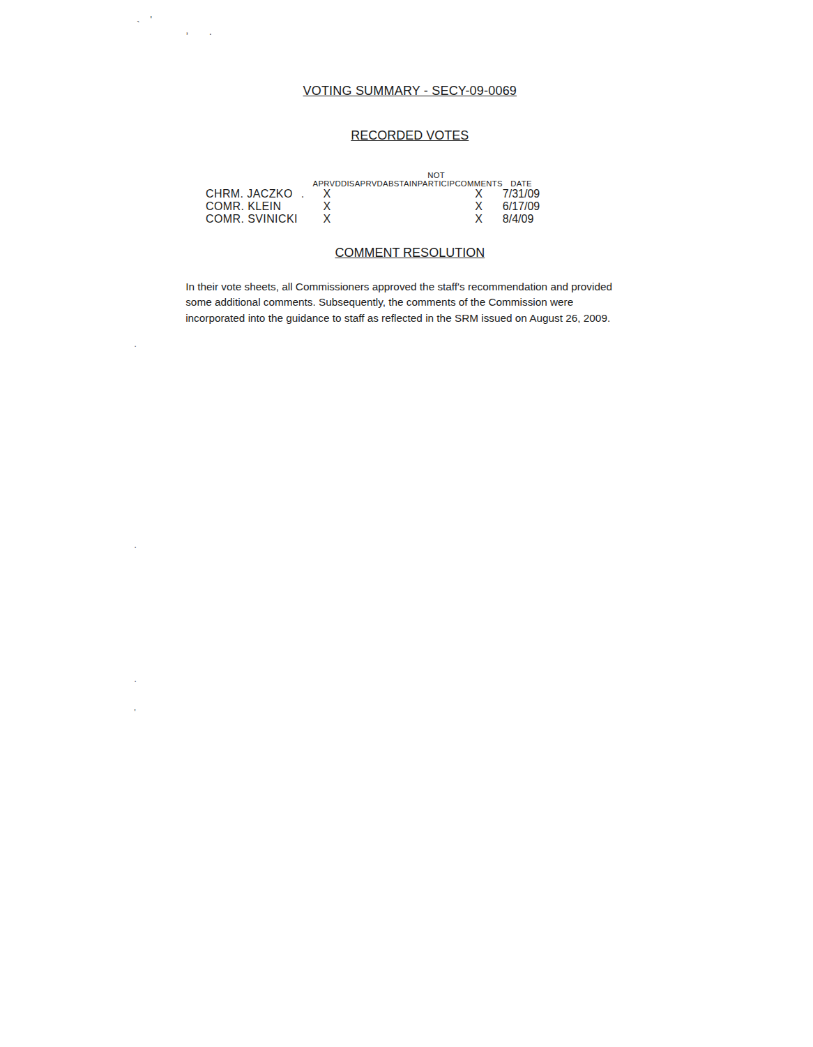' ` , .
VOTING SUMMARY - SECY-09-0069
RECORDED VOTES
| | | | | NOT | | |
| | APRVD | DISAPRVD | ABSTAIN | PARTICIP | COMMENTS | DATE |
| CHRM. JACZKO . | X | | | | X | 7/31/09 |
| COMR. KLEIN | X | | | | X | 6/17/09 |
| COMR. SVINICKI | X | | | | X | 8/4/09 |
COMMENT RESOLUTION
In their vote sheets, all Commissioners approved the staff's recommendation and provided some additional comments. Subsequently, the comments of the Commission were incorporated into the guidance to staff as reflected in the SRM issued on August 26, 2009.
. . . '